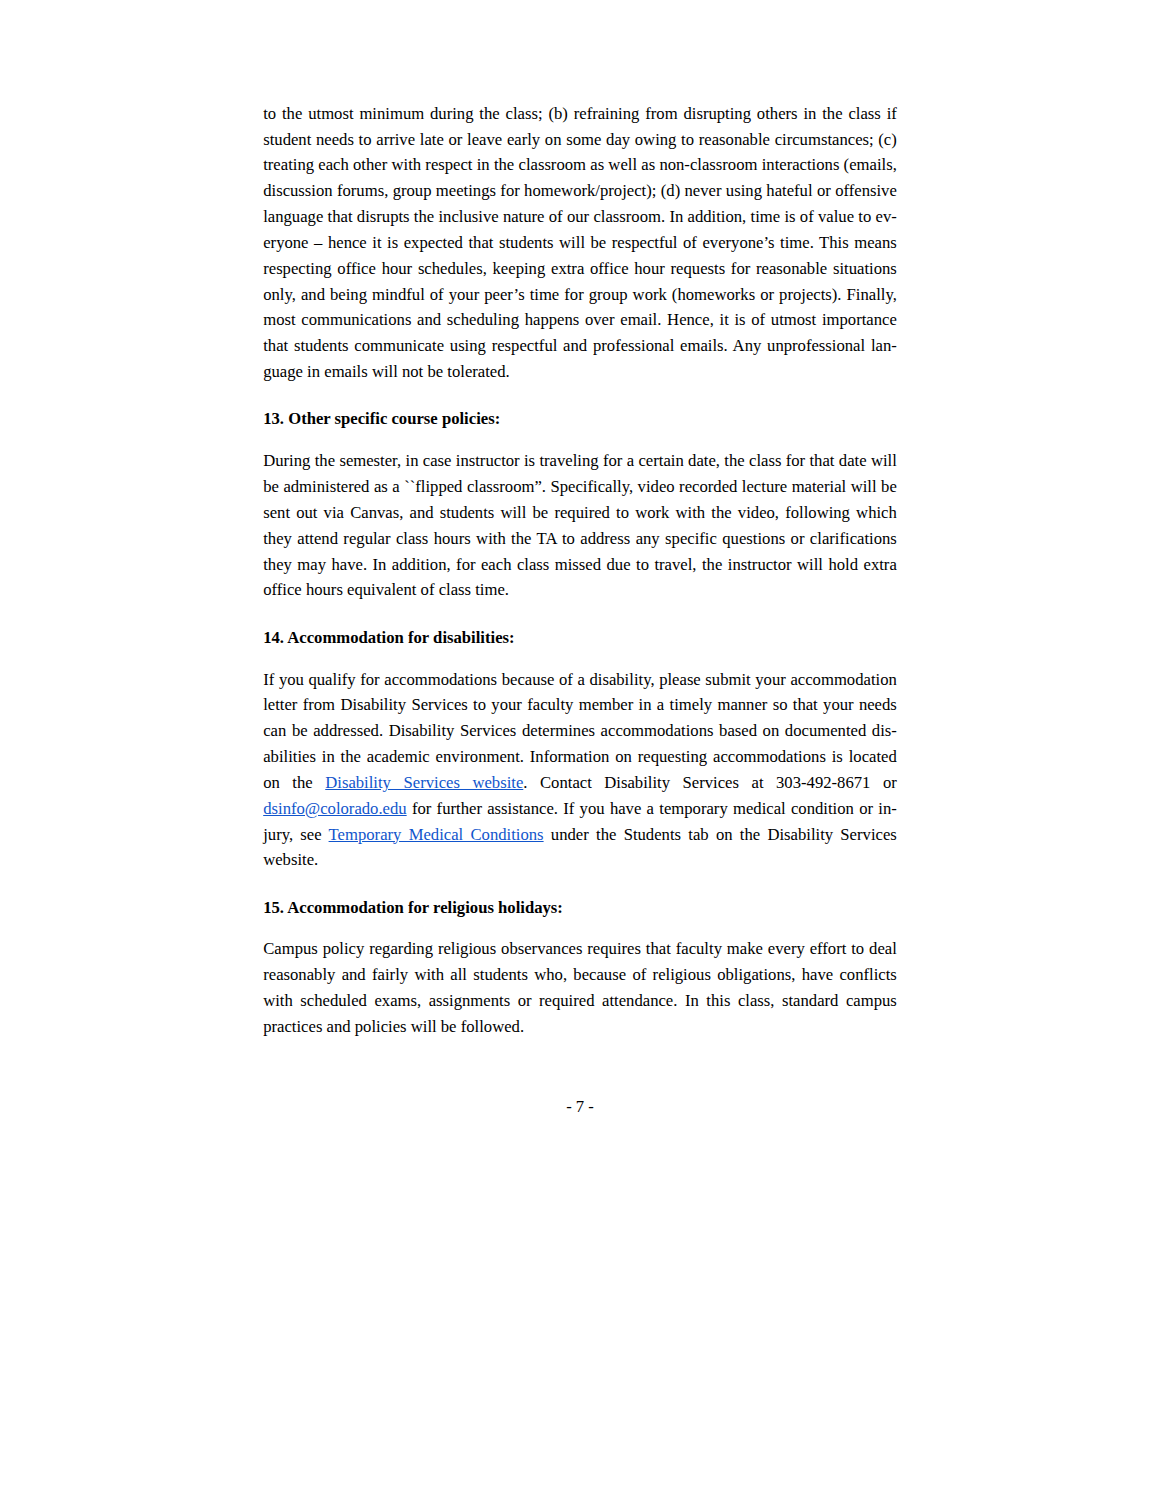to the utmost minimum during the class; (b) refraining from disrupting others in the class if student needs to arrive late or leave early on some day owing to reasonable circumstances; (c) treating each other with respect in the classroom as well as non-classroom interactions (emails, discussion forums, group meetings for homework/project); (d) never using hateful or offensive language that disrupts the inclusive nature of our classroom. In addition, time is of value to everyone – hence it is expected that students will be respectful of everyone’s time. This means respecting office hour schedules, keeping extra office hour requests for reasonable situations only, and being mindful of your peer’s time for group work (homeworks or projects). Finally, most communications and scheduling happens over email. Hence, it is of utmost importance that students communicate using respectful and professional emails. Any unprofessional language in emails will not be tolerated.
13. Other specific course policies:
During the semester, in case instructor is traveling for a certain date, the class for that date will be administered as a ``flipped classroom”. Specifically, video recorded lecture material will be sent out via Canvas, and students will be required to work with the video, following which they attend regular class hours with the TA to address any specific questions or clarifications they may have. In addition, for each class missed due to travel, the instructor will hold extra office hours equivalent of class time.
14. Accommodation for disabilities:
If you qualify for accommodations because of a disability, please submit your accommodation letter from Disability Services to your faculty member in a timely manner so that your needs can be addressed. Disability Services determines accommodations based on documented disabilities in the academic environment. Information on requesting accommodations is located on the Disability Services website. Contact Disability Services at 303-492-8671 or dsinfo@colorado.edu for further assistance. If you have a temporary medical condition or injury, see Temporary Medical Conditions under the Students tab on the Disability Services website.
15. Accommodation for religious holidays:
Campus policy regarding religious observances requires that faculty make every effort to deal reasonably and fairly with all students who, because of religious obligations, have conflicts with scheduled exams, assignments or required attendance. In this class, standard campus practices and policies will be followed.
- 7 -